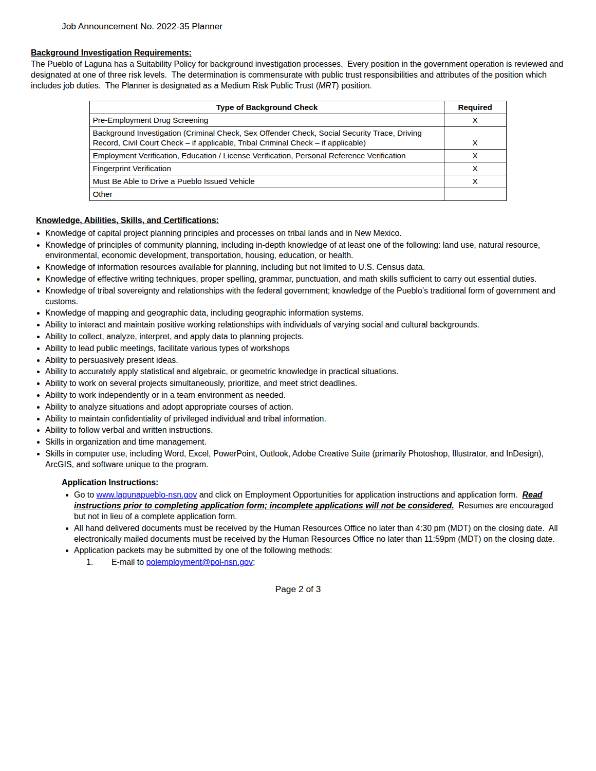Job Announcement No. 2022-35 Planner
Background Investigation Requirements:
The Pueblo of Laguna has a Suitability Policy for background investigation processes. Every position in the government operation is reviewed and designated at one of three risk levels. The determination is commensurate with public trust responsibilities and attributes of the position which includes job duties. The Planner is designated as a Medium Risk Public Trust (MRT) position.
| Type of Background Check | Required |
| --- | --- |
| Pre-Employment Drug Screening | X |
| Background Investigation (Criminal Check, Sex Offender Check, Social Security Trace, Driving Record, Civil Court Check – if applicable, Tribal Criminal Check – if applicable) | X |
| Employment Verification, Education / License Verification, Personal Reference Verification | X |
| Fingerprint Verification | X |
| Must Be Able to Drive a Pueblo Issued Vehicle | X |
| Other | |
Knowledge, Abilities, Skills, and Certifications:
Knowledge of capital project planning principles and processes on tribal lands and in New Mexico.
Knowledge of principles of community planning, including in-depth knowledge of at least one of the following: land use, natural resource, environmental, economic development, transportation, housing, education, or health.
Knowledge of information resources available for planning, including but not limited to U.S. Census data.
Knowledge of effective writing techniques, proper spelling, grammar, punctuation, and math skills sufficient to carry out essential duties.
Knowledge of tribal sovereignty and relationships with the federal government; knowledge of the Pueblo’s traditional form of government and customs.
Knowledge of mapping and geographic data, including geographic information systems.
Ability to interact and maintain positive working relationships with individuals of varying social and cultural backgrounds.
Ability to collect, analyze, interpret, and apply data to planning projects.
Ability to lead public meetings, facilitate various types of workshops
Ability to persuasively present ideas.
Ability to accurately apply statistical and algebraic, or geometric knowledge in practical situations.
Ability to work on several projects simultaneously, prioritize, and meet strict deadlines.
Ability to work independently or in a team environment as needed.
Ability to analyze situations and adopt appropriate courses of action.
Ability to maintain confidentiality of privileged individual and tribal information.
Ability to follow verbal and written instructions.
Skills in organization and time management.
Skills in computer use, including Word, Excel, PowerPoint, Outlook, Adobe Creative Suite (primarily Photoshop, Illustrator, and InDesign), ArcGIS, and software unique to the program.
Application Instructions:
Go to www.lagunapueblo-nsn.gov and click on Employment Opportunities for application instructions and application form. Read instructions prior to completing application form; incomplete applications will not be considered. Resumes are encouraged but not in lieu of a complete application form.
All hand delivered documents must be received by the Human Resources Office no later than 4:30 pm (MDT) on the closing date. All electronically mailed documents must be received by the Human Resources Office no later than 11:59pm (MDT) on the closing date.
Application packets may be submitted by one of the following methods:
1. E-mail to polemployment@pol-nsn.gov;
Page 2 of 3